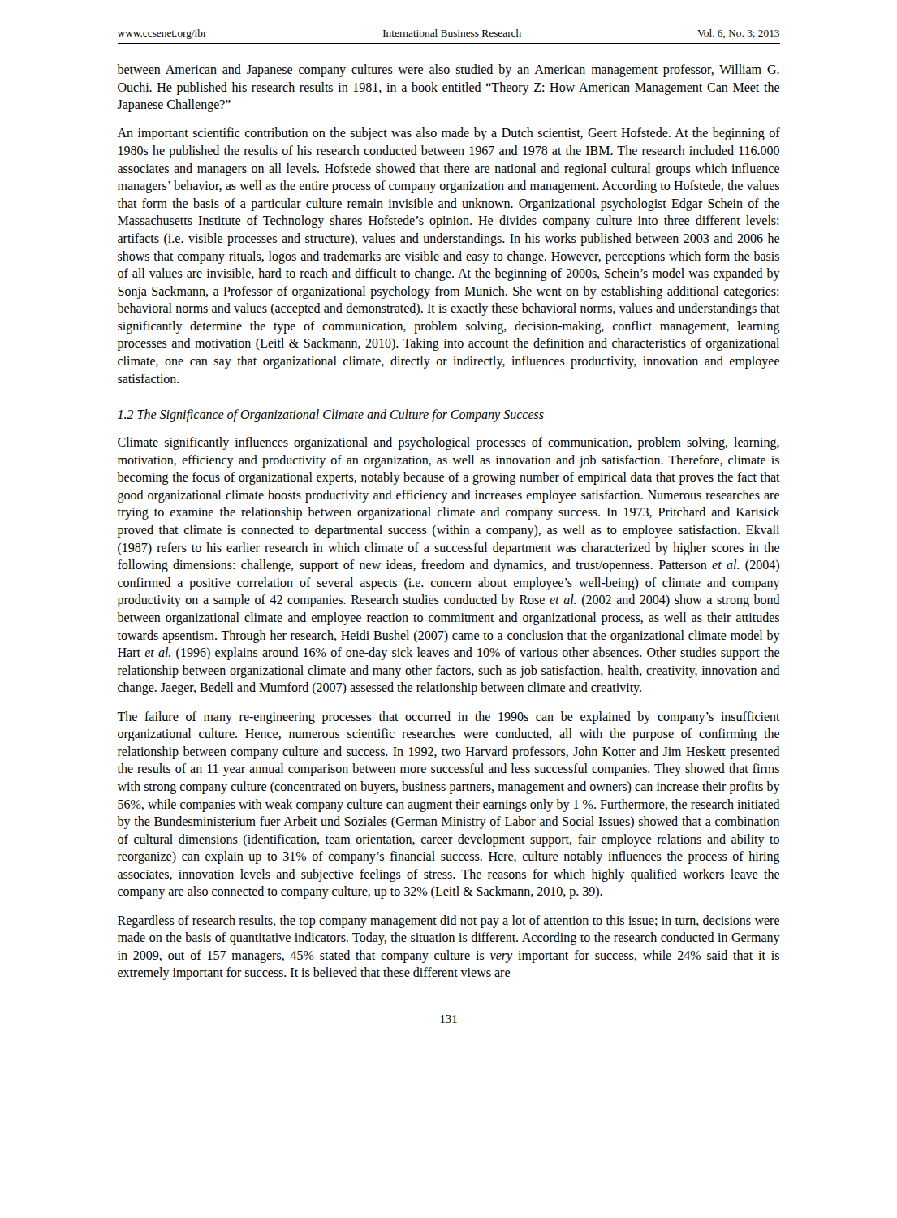www.ccsenet.org/ibr International Business Research Vol. 6, No. 3; 2013
between American and Japanese company cultures were also studied by an American management professor, William G. Ouchi. He published his research results in 1981, in a book entitled “Theory Z: How American Management Can Meet the Japanese Challenge?”
An important scientific contribution on the subject was also made by a Dutch scientist, Geert Hofstede. At the beginning of 1980s he published the results of his research conducted between 1967 and 1978 at the IBM. The research included 116.000 associates and managers on all levels. Hofstede showed that there are national and regional cultural groups which influence managers’ behavior, as well as the entire process of company organization and management. According to Hofstede, the values that form the basis of a particular culture remain invisible and unknown. Organizational psychologist Edgar Schein of the Massachusetts Institute of Technology shares Hofstede’s opinion. He divides company culture into three different levels: artifacts (i.e. visible processes and structure), values and understandings. In his works published between 2003 and 2006 he shows that company rituals, logos and trademarks are visible and easy to change. However, perceptions which form the basis of all values are invisible, hard to reach and difficult to change. At the beginning of 2000s, Schein’s model was expanded by Sonja Sackmann, a Professor of organizational psychology from Munich. She went on by establishing additional categories: behavioral norms and values (accepted and demonstrated). It is exactly these behavioral norms, values and understandings that significantly determine the type of communication, problem solving, decision-making, conflict management, learning processes and motivation (Leitl & Sackmann, 2010). Taking into account the definition and characteristics of organizational climate, one can say that organizational climate, directly or indirectly, influences productivity, innovation and employee satisfaction.
1.2 The Significance of Organizational Climate and Culture for Company Success
Climate significantly influences organizational and psychological processes of communication, problem solving, learning, motivation, efficiency and productivity of an organization, as well as innovation and job satisfaction. Therefore, climate is becoming the focus of organizational experts, notably because of a growing number of empirical data that proves the fact that good organizational climate boosts productivity and efficiency and increases employee satisfaction. Numerous researches are trying to examine the relationship between organizational climate and company success. In 1973, Pritchard and Karisick proved that climate is connected to departmental success (within a company), as well as to employee satisfaction. Ekvall (1987) refers to his earlier research in which climate of a successful department was characterized by higher scores in the following dimensions: challenge, support of new ideas, freedom and dynamics, and trust/openness. Patterson et al. (2004) confirmed a positive correlation of several aspects (i.e. concern about employee’s well-being) of climate and company productivity on a sample of 42 companies. Research studies conducted by Rose et al. (2002 and 2004) show a strong bond between organizational climate and employee reaction to commitment and organizational process, as well as their attitudes towards apsentism. Through her research, Heidi Bushel (2007) came to a conclusion that the organizational climate model by Hart et al. (1996) explains around 16% of one-day sick leaves and 10% of various other absences. Other studies support the relationship between organizational climate and many other factors, such as job satisfaction, health, creativity, innovation and change. Jaeger, Bedell and Mumford (2007) assessed the relationship between climate and creativity.
The failure of many re-engineering processes that occurred in the 1990s can be explained by company’s insufficient organizational culture. Hence, numerous scientific researches were conducted, all with the purpose of confirming the relationship between company culture and success. In 1992, two Harvard professors, John Kotter and Jim Heskett presented the results of an 11 year annual comparison between more successful and less successful companies. They showed that firms with strong company culture (concentrated on buyers, business partners, management and owners) can increase their profits by 56%, while companies with weak company culture can augment their earnings only by 1 %. Furthermore, the research initiated by the Bundesministerium fuer Arbeit und Soziales (German Ministry of Labor and Social Issues) showed that a combination of cultural dimensions (identification, team orientation, career development support, fair employee relations and ability to reorganize) can explain up to 31% of company’s financial success. Here, culture notably influences the process of hiring associates, innovation levels and subjective feelings of stress. The reasons for which highly qualified workers leave the company are also connected to company culture, up to 32% (Leitl & Sackmann, 2010, p. 39).
Regardless of research results, the top company management did not pay a lot of attention to this issue; in turn, decisions were made on the basis of quantitative indicators. Today, the situation is different. According to the research conducted in Germany in 2009, out of 157 managers, 45% stated that company culture is very important for success, while 24% said that it is extremely important for success. It is believed that these different views are
131